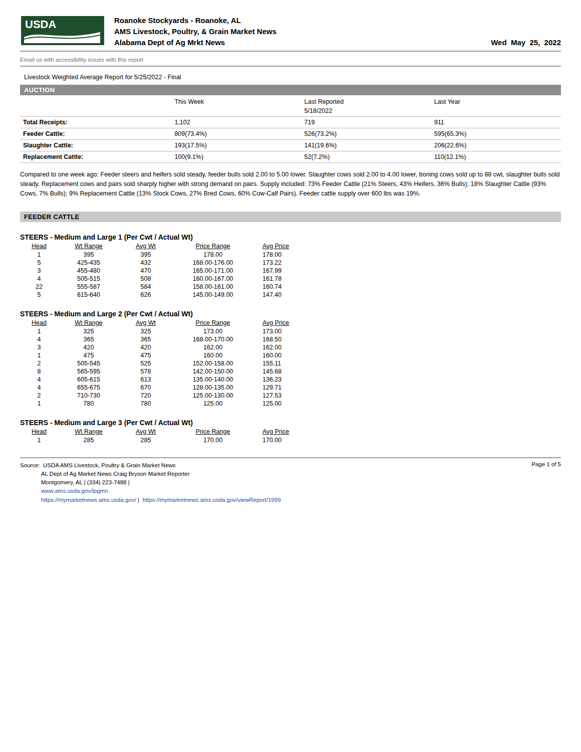USDA
Roanoke Stockyards - Roanoke, AL
AMS Livestock, Poultry, & Grain Market News
Alabama Dept of Ag Mrkt News
Wed May 25, 2022
Email us with accessibility issues with this report.
Livestock Weighted Average Report for 5/25/2022 - Final
AUCTION
| | This Week | Last Reported | Last Year |
| --- | --- | --- | --- |
| | | 5/18/2022 | |
| Total Receipts: | 1,102 | 719 | 911 |
| Feeder Cattle: | 809(73.4%) | 526(73.2%) | 595(65.3%) |
| Slaughter Cattle: | 193(17.5%) | 141(19.6%) | 206(22.6%) |
| Replacement Cattle: | 100(9.1%) | 52(7.2%) | 110(12.1%) |
Compared to one week ago: Feeder steers and heifers sold steady, feeder bulls sold 2.00 to 5.00 lower. Slaughter cows sold 2.00 to 4.00 lower, boning cows sold up to 88 cwt, slaughter bulls sold steady. Replacement cows and pairs sold sharply higher with strong demand on pairs. Supply included: 73% Feeder Cattle (21% Steers, 43% Heifers, 36% Bulls); 18% Slaughter Cattle (93% Cows, 7% Bulls); 9% Replacement Cattle (13% Stock Cows, 27% Bred Cows, 60% Cow-Calf Pairs). Feeder cattle supply over 600 lbs was 19%.
FEEDER CATTLE
STEERS - Medium and Large 1 (Per Cwt / Actual Wt)
| Head | Wt Range | Avg Wt | Price Range | Avg Price |
| --- | --- | --- | --- | --- |
| 1 | 395 | 395 | 178.00 | 178.00 |
| 5 | 425-435 | 432 | 168.00-176.00 | 173.22 |
| 3 | 455-480 | 470 | 165.00-171.00 | 167.99 |
| 4 | 505-515 | 508 | 160.00-167.00 | 161.78 |
| 22 | 555-587 | 584 | 158.00-161.00 | 160.74 |
| 5 | 615-640 | 626 | 145.00-149.00 | 147.40 |
STEERS - Medium and Large 2 (Per Cwt / Actual Wt)
| Head | Wt Range | Avg Wt | Price Range | Avg Price |
| --- | --- | --- | --- | --- |
| 1 | 325 | 325 | 173.00 | 173.00 |
| 4 | 365 | 365 | 168.00-170.00 | 168.50 |
| 3 | 420 | 420 | 162.00 | 162.00 |
| 1 | 475 | 475 | 160.00 | 160.00 |
| 2 | 505-545 | 525 | 152.00-158.00 | 155.11 |
| 8 | 565-595 | 578 | 142.00-150.00 | 145.68 |
| 4 | 605-615 | 613 | 135.00-140.00 | 136.23 |
| 4 | 655-675 | 670 | 128.00-135.00 | 129.71 |
| 2 | 710-730 | 720 | 125.00-130.00 | 127.53 |
| 1 | 780 | 780 | 125.00 | 125.00 |
STEERS - Medium and Large 3 (Per Cwt / Actual Wt)
| Head | Wt Range | Avg Wt | Price Range | Avg Price |
| --- | --- | --- | --- | --- |
| 1 | 285 | 285 | 170.00 | 170.00 |
Source: USDA AMS Livestock, Poultry & Grain Market News
AL Dept of Ag Market News Craig Bryson Market Reporter
Montgomery, AL | (334) 223-7488 |
www.ams.usda.gov/lpgmn
https://mymarketnews.ams.usda.gov/ | https://mymarketnews.ams.usda.gov/viewReport/1999
Page 1 of 5